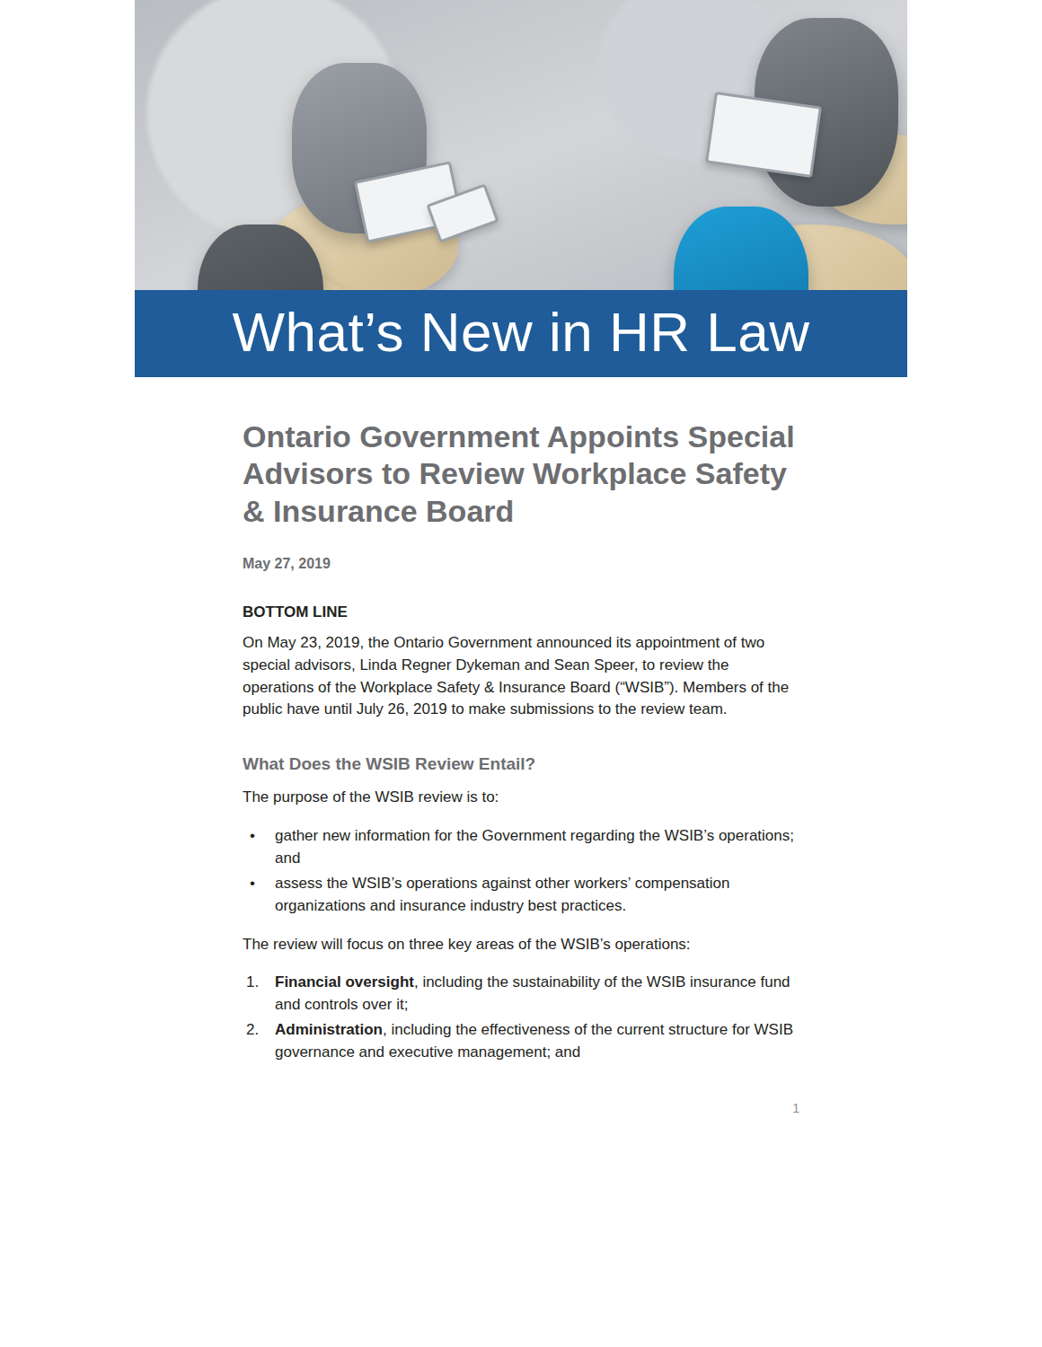What’s New in HR Law
Ontario Government Appoints Special Advisors to Review Workplace Safety & Insurance Board
May 27, 2019
BOTTOM LINE
On May 23, 2019, the Ontario Government announced its appointment of two special advisors, Linda Regner Dykeman and Sean Speer, to review the operations of the Workplace Safety & Insurance Board (“WSIB”). Members of the public have until July 26, 2019 to make submissions to the review team.
What Does the WSIB Review Entail?
The purpose of the WSIB review is to:
gather new information for the Government regarding the WSIB’s operations; and
assess the WSIB’s operations against other workers’ compensation organizations and insurance industry best practices.
The review will focus on three key areas of the WSIB’s operations:
Financial oversight, including the sustainability of the WSIB insurance fund and controls over it;
Administration, including the effectiveness of the current structure for WSIB governance and executive management; and
1